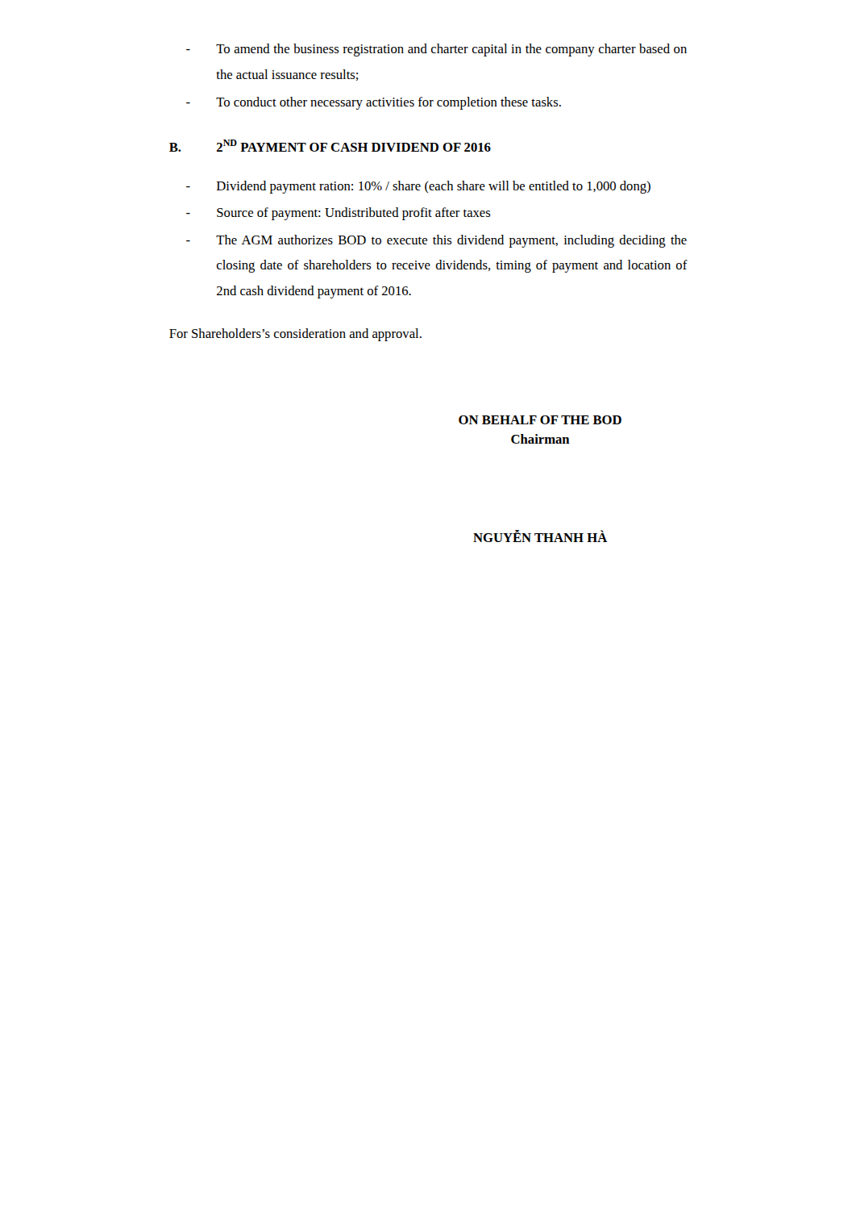To amend the business registration and charter capital in the company charter based on the actual issuance results;
To conduct other necessary activities for completion these tasks.
B. 2ND PAYMENT OF CASH DIVIDEND OF 2016
Dividend payment ration: 10% / share (each share will be entitled to 1,000 dong)
Source of payment: Undistributed profit after taxes
The AGM authorizes BOD to execute this dividend payment, including deciding the closing date of shareholders to receive dividends, timing of payment and location of 2nd cash dividend payment of 2016.
For Shareholders’s consideration and approval.
On behalf of the BOD
Chairman
Nguyễn Thanh Hà